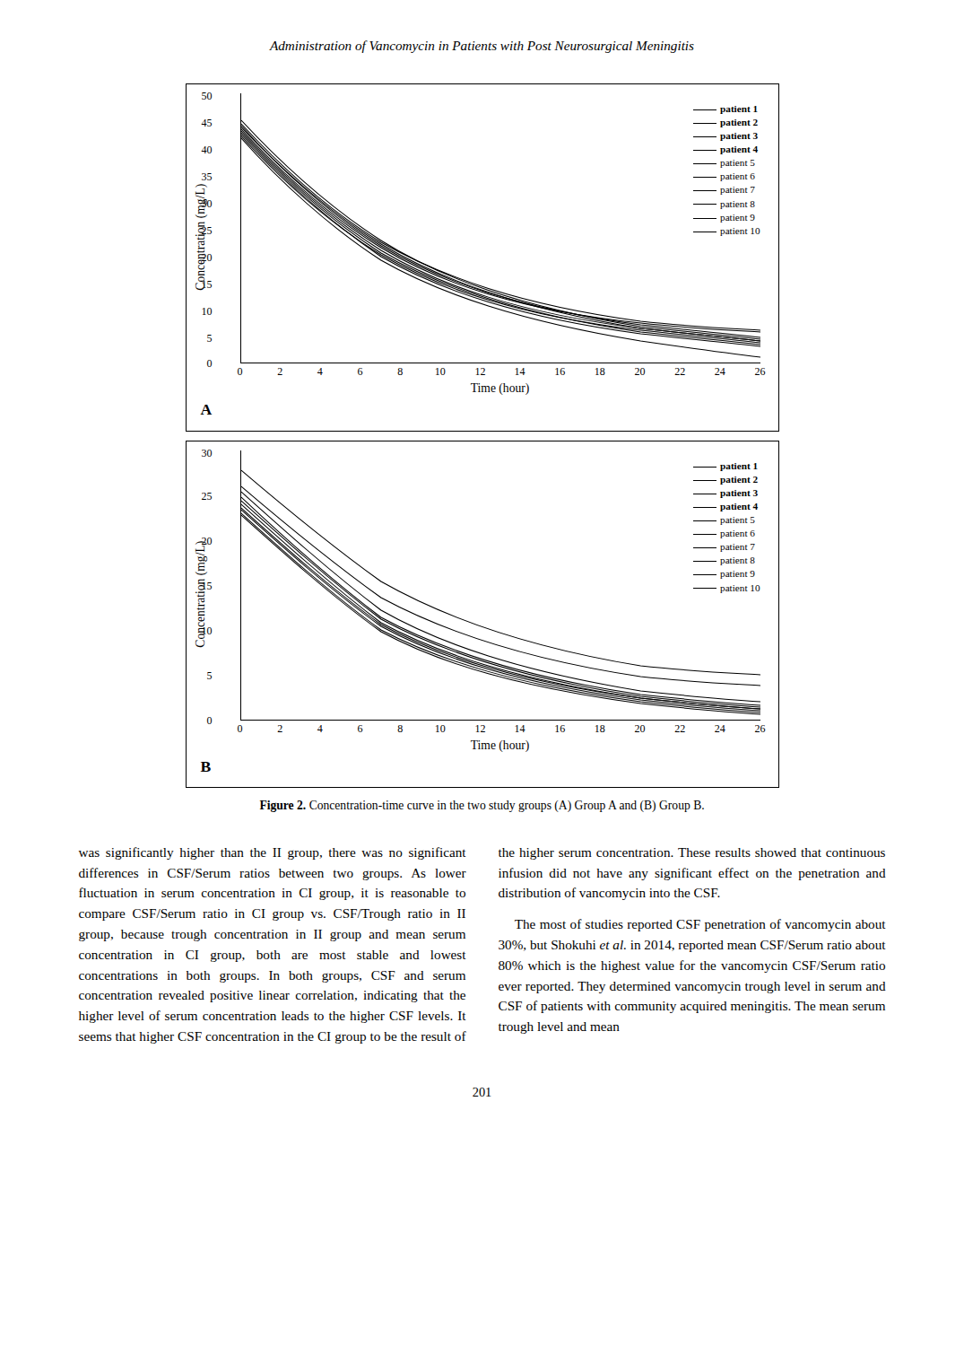Administration of Vancomycin in Patients with Post Neurosurgical Meningitis
patient 1
patient 2
patient 3
patient 4
patient 5
patient 6
patient 7
patient 8
patient 9
patient 10
Concentration (mg/L)
50 45 40 35 30 25 20 15 10 5 0
0 2 4 6 8 10 12 14 16 18 20 22 24 26
Time (hour)
A
patient 1
patient 2
patient 3
patient 4
patient 5
patient 6
patient 7
patient 8
patient 9
patient 10
Concentration (mg/L)
30 25 20 15 10 5 0
0 2 4 6 8 10 12 14 16 18 20 22 24 26
Time (hour)
B
Figure 2. Concentration-time curve in the two study groups (A) Group A and (B) Group B.
was significantly higher than the II group, there was no significant differences in CSF/Serum ratios between two groups. As lower fluctuation in serum concentration in CI group, it is reasonable to compare CSF/Serum ratio in CI group vs. CSF/Trough ratio in II group, because trough concentration in II group and mean serum concentration in CI group, both are most stable and lowest concentrations in both groups. In both groups, CSF and serum concentration revealed positive linear correlation, indicating that the higher level of serum concentration leads to the higher CSF levels. It seems that higher CSF concentration in the CI group to be the result of the higher serum concentration. These results showed that continuous infusion did not have any significant effect on the penetration and distribution of vancomycin into the CSF.
The most of studies reported CSF penetration of vancomycin about 30%, but Shokuhi et al. in 2014, reported mean CSF/Serum ratio about 80% which is the highest value for the vancomycin CSF/Serum ratio ever reported. They determined vancomycin trough level in serum and CSF of patients with community acquired meningitis. The mean serum trough level and mean
201